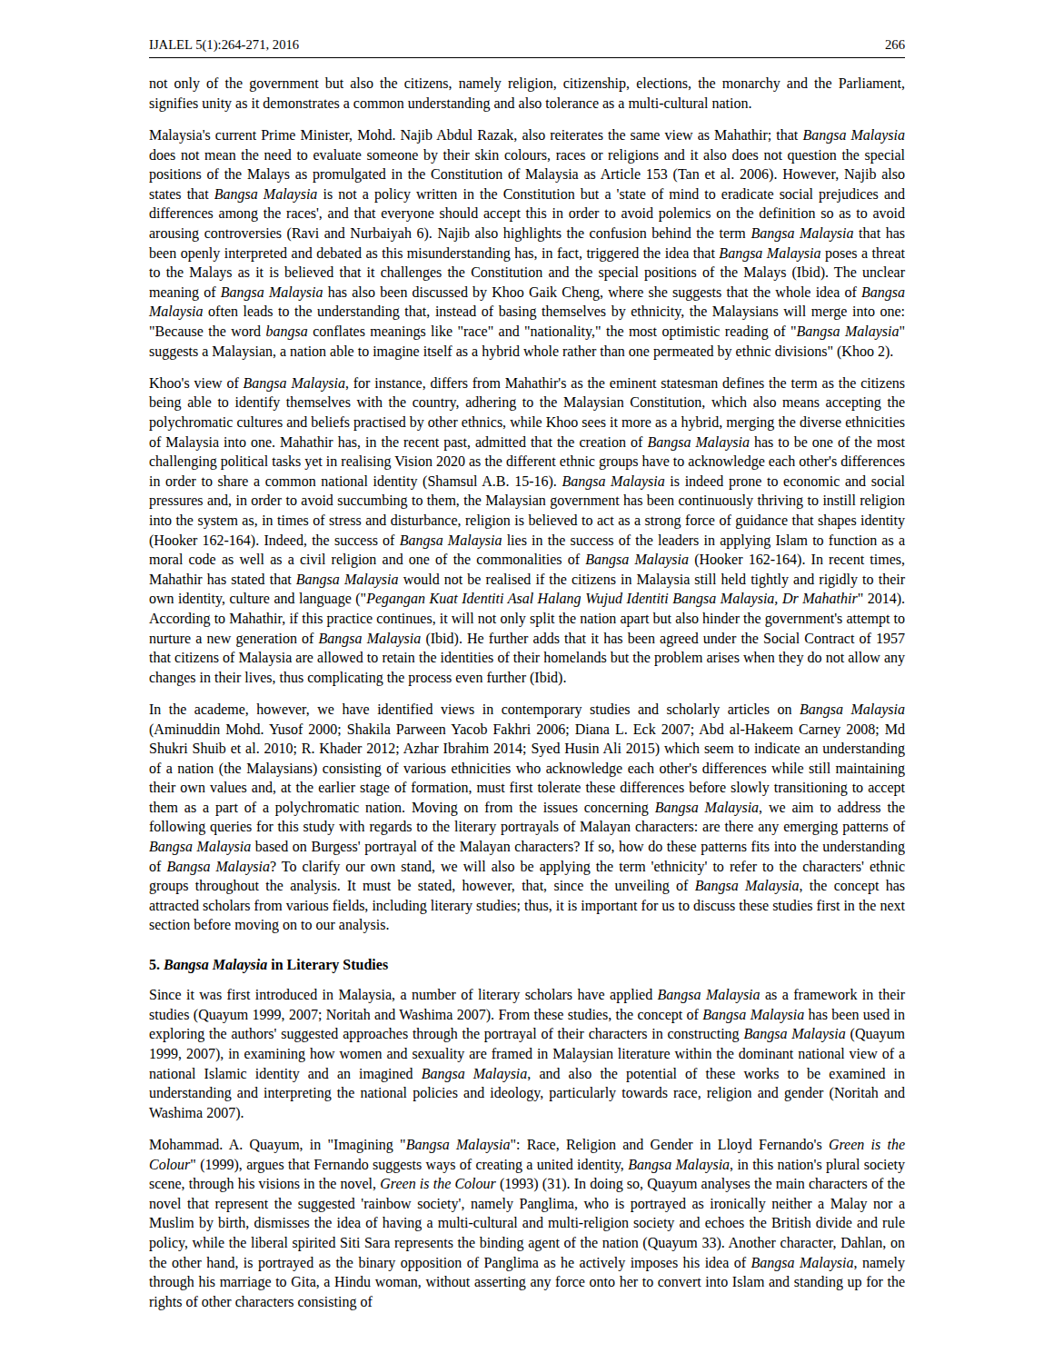IJALEL 5(1):264-271, 2016 266
not only of the government but also the citizens, namely religion, citizenship, elections, the monarchy and the Parliament, signifies unity as it demonstrates a common understanding and also tolerance as a multi-cultural nation.
Malaysia's current Prime Minister, Mohd. Najib Abdul Razak, also reiterates the same view as Mahathir; that Bangsa Malaysia does not mean the need to evaluate someone by their skin colours, races or religions and it also does not question the special positions of the Malays as promulgated in the Constitution of Malaysia as Article 153 (Tan et al. 2006). However, Najib also states that Bangsa Malaysia is not a policy written in the Constitution but a 'state of mind to eradicate social prejudices and differences among the races', and that everyone should accept this in order to avoid polemics on the definition so as to avoid arousing controversies (Ravi and Nurbaiyah 6). Najib also highlights the confusion behind the term Bangsa Malaysia that has been openly interpreted and debated as this misunderstanding has, in fact, triggered the idea that Bangsa Malaysia poses a threat to the Malays as it is believed that it challenges the Constitution and the special positions of the Malays (Ibid). The unclear meaning of Bangsa Malaysia has also been discussed by Khoo Gaik Cheng, where she suggests that the whole idea of Bangsa Malaysia often leads to the understanding that, instead of basing themselves by ethnicity, the Malaysians will merge into one: "Because the word bangsa conflates meanings like "race" and "nationality," the most optimistic reading of "Bangsa Malaysia" suggests a Malaysian, a nation able to imagine itself as a hybrid whole rather than one permeated by ethnic divisions" (Khoo 2).
Khoo's view of Bangsa Malaysia, for instance, differs from Mahathir's as the eminent statesman defines the term as the citizens being able to identify themselves with the country, adhering to the Malaysian Constitution, which also means accepting the polychromatic cultures and beliefs practised by other ethnics, while Khoo sees it more as a hybrid, merging the diverse ethnicities of Malaysia into one. Mahathir has, in the recent past, admitted that the creation of Bangsa Malaysia has to be one of the most challenging political tasks yet in realising Vision 2020 as the different ethnic groups have to acknowledge each other's differences in order to share a common national identity (Shamsul A.B. 15-16). Bangsa Malaysia is indeed prone to economic and social pressures and, in order to avoid succumbing to them, the Malaysian government has been continuously thriving to instill religion into the system as, in times of stress and disturbance, religion is believed to act as a strong force of guidance that shapes identity (Hooker 162-164). Indeed, the success of Bangsa Malaysia lies in the success of the leaders in applying Islam to function as a moral code as well as a civil religion and one of the commonalities of Bangsa Malaysia (Hooker 162-164). In recent times, Mahathir has stated that Bangsa Malaysia would not be realised if the citizens in Malaysia still held tightly and rigidly to their own identity, culture and language ("Pegangan Kuat Identiti Asal Halang Wujud Identiti Bangsa Malaysia, Dr Mahathir" 2014). According to Mahathir, if this practice continues, it will not only split the nation apart but also hinder the government's attempt to nurture a new generation of Bangsa Malaysia (Ibid). He further adds that it has been agreed under the Social Contract of 1957 that citizens of Malaysia are allowed to retain the identities of their homelands but the problem arises when they do not allow any changes in their lives, thus complicating the process even further (Ibid).
In the academe, however, we have identified views in contemporary studies and scholarly articles on Bangsa Malaysia (Aminuddin Mohd. Yusof 2000; Shakila Parween Yacob Fakhri 2006; Diana L. Eck 2007; Abd al-Hakeem Carney 2008; Md Shukri Shuib et al. 2010; R. Khader 2012; Azhar Ibrahim 2014; Syed Husin Ali 2015) which seem to indicate an understanding of a nation (the Malaysians) consisting of various ethnicities who acknowledge each other's differences while still maintaining their own values and, at the earlier stage of formation, must first tolerate these differences before slowly transitioning to accept them as a part of a polychromatic nation. Moving on from the issues concerning Bangsa Malaysia, we aim to address the following queries for this study with regards to the literary portrayals of Malayan characters: are there any emerging patterns of Bangsa Malaysia based on Burgess' portrayal of the Malayan characters? If so, how do these patterns fits into the understanding of Bangsa Malaysia? To clarify our own stand, we will also be applying the term 'ethnicity' to refer to the characters' ethnic groups throughout the analysis. It must be stated, however, that, since the unveiling of Bangsa Malaysia, the concept has attracted scholars from various fields, including literary studies; thus, it is important for us to discuss these studies first in the next section before moving on to our analysis.
5. Bangsa Malaysia in Literary Studies
Since it was first introduced in Malaysia, a number of literary scholars have applied Bangsa Malaysia as a framework in their studies (Quayum 1999, 2007; Noritah and Washima 2007). From these studies, the concept of Bangsa Malaysia has been used in exploring the authors' suggested approaches through the portrayal of their characters in constructing Bangsa Malaysia (Quayum 1999, 2007), in examining how women and sexuality are framed in Malaysian literature within the dominant national view of a national Islamic identity and an imagined Bangsa Malaysia, and also the potential of these works to be examined in understanding and interpreting the national policies and ideology, particularly towards race, religion and gender (Noritah and Washima 2007).
Mohammad. A. Quayum, in "Imagining "Bangsa Malaysia": Race, Religion and Gender in Lloyd Fernando's Green is the Colour" (1999), argues that Fernando suggests ways of creating a united identity, Bangsa Malaysia, in this nation's plural society scene, through his visions in the novel, Green is the Colour (1993) (31). In doing so, Quayum analyses the main characters of the novel that represent the suggested 'rainbow society', namely Panglima, who is portrayed as ironically neither a Malay nor a Muslim by birth, dismisses the idea of having a multi-cultural and multi-religion society and echoes the British divide and rule policy, while the liberal spirited Siti Sara represents the binding agent of the nation (Quayum 33). Another character, Dahlan, on the other hand, is portrayed as the binary opposition of Panglima as he actively imposes his idea of Bangsa Malaysia, namely through his marriage to Gita, a Hindu woman, without asserting any force onto her to convert into Islam and standing up for the rights of other characters consisting of